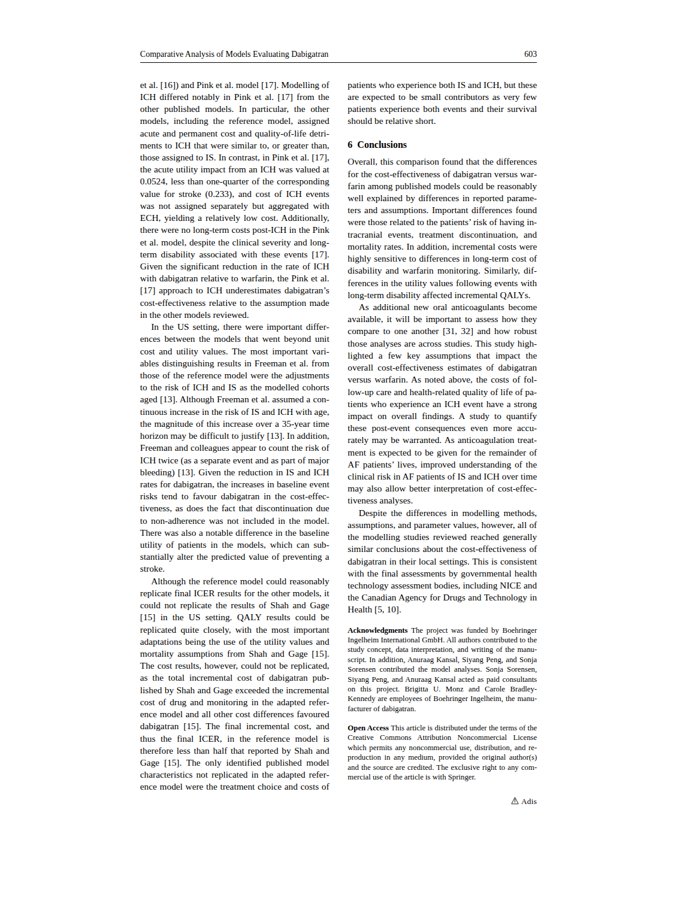Comparative Analysis of Models Evaluating Dabigatran 603
et al. [16]) and Pink et al. model [17]. Modelling of ICH differed notably in Pink et al. [17] from the other published models. In particular, the other models, including the reference model, assigned acute and permanent cost and quality-of-life detriments to ICH that were similar to, or greater than, those assigned to IS. In contrast, in Pink et al. [17], the acute utility impact from an ICH was valued at 0.0524, less than one-quarter of the corresponding value for stroke (0.233), and cost of ICH events was not assigned separately but aggregated with ECH, yielding a relatively low cost. Additionally, there were no long-term costs post-ICH in the Pink et al. model, despite the clinical severity and long-term disability associated with these events [17]. Given the significant reduction in the rate of ICH with dabigatran relative to warfarin, the Pink et al. [17] approach to ICH underestimates dabigatran’s cost-effectiveness relative to the assumption made in the other models reviewed.
In the US setting, there were important differences between the models that went beyond unit cost and utility values. The most important variables distinguishing results in Freeman et al. from those of the reference model were the adjustments to the risk of ICH and IS as the modelled cohorts aged [13]. Although Freeman et al. assumed a continuous increase in the risk of IS and ICH with age, the magnitude of this increase over a 35-year time horizon may be difficult to justify [13]. In addition, Freeman and colleagues appear to count the risk of ICH twice (as a separate event and as part of major bleeding) [13]. Given the reduction in IS and ICH rates for dabigatran, the increases in baseline event risks tend to favour dabigatran in the cost-effectiveness, as does the fact that discontinuation due to non-adherence was not included in the model. There was also a notable difference in the baseline utility of patients in the models, which can substantially alter the predicted value of preventing a stroke.
Although the reference model could reasonably replicate final ICER results for the other models, it could not replicate the results of Shah and Gage [15] in the US setting. QALY results could be replicated quite closely, with the most important adaptations being the use of the utility values and mortality assumptions from Shah and Gage [15]. The cost results, however, could not be replicated, as the total incremental cost of dabigatran published by Shah and Gage exceeded the incremental cost of drug and monitoring in the adapted reference model and all other cost differences favoured dabigatran [15]. The final incremental cost, and thus the final ICER, in the reference model is therefore less than half that reported by Shah and Gage [15]. The only identified published model characteristics not replicated in the adapted reference model were the treatment choice and costs of patients who experience both IS and ICH, but these are expected to be small contributors as very few patients experience both events and their survival should be relative short.
6 Conclusions
Overall, this comparison found that the differences for the cost-effectiveness of dabigatran versus warfarin among published models could be reasonably well explained by differences in reported parameters and assumptions. Important differences found were those related to the patients’ risk of having intracranial events, treatment discontinuation, and mortality rates. In addition, incremental costs were highly sensitive to differences in long-term cost of disability and warfarin monitoring. Similarly, differences in the utility values following events with long-term disability affected incremental QALYs.
As additional new oral anticoagulants become available, it will be important to assess how they compare to one another [31, 32] and how robust those analyses are across studies. This study highlighted a few key assumptions that impact the overall cost-effectiveness estimates of dabigatran versus warfarin. As noted above, the costs of follow-up care and health-related quality of life of patients who experience an ICH event have a strong impact on overall findings. A study to quantify these post-event consequences even more accurately may be warranted. As anticoagulation treatment is expected to be given for the remainder of AF patients’ lives, improved understanding of the clinical risk in AF patients of IS and ICH over time may also allow better interpretation of cost-effectiveness analyses.
Despite the differences in modelling methods, assumptions, and parameter values, however, all of the modelling studies reviewed reached generally similar conclusions about the cost-effectiveness of dabigatran in their local settings. This is consistent with the final assessments by governmental health technology assessment bodies, including NICE and the Canadian Agency for Drugs and Technology in Health [5, 10].
Acknowledgments The project was funded by Boehringer Ingelheim International GmbH. All authors contributed to the study concept, data interpretation, and writing of the manuscript. In addition, Anuraag Kansal, Siyang Peng, and Sonja Sorensen contributed the model analyses. Sonja Sorensen, Siyang Peng, and Anuraag Kansal acted as paid consultants on this project. Brigitta U. Monz and Carole Bradley-Kennedy are employees of Boehringer Ingelheim, the manufacturer of dabigatran.
Open Access This article is distributed under the terms of the Creative Commons Attribution Noncommercial License which permits any noncommercial use, distribution, and reproduction in any medium, provided the original author(s) and the source are credited. The exclusive right to any commercial use of the article is with Springer.
Adis